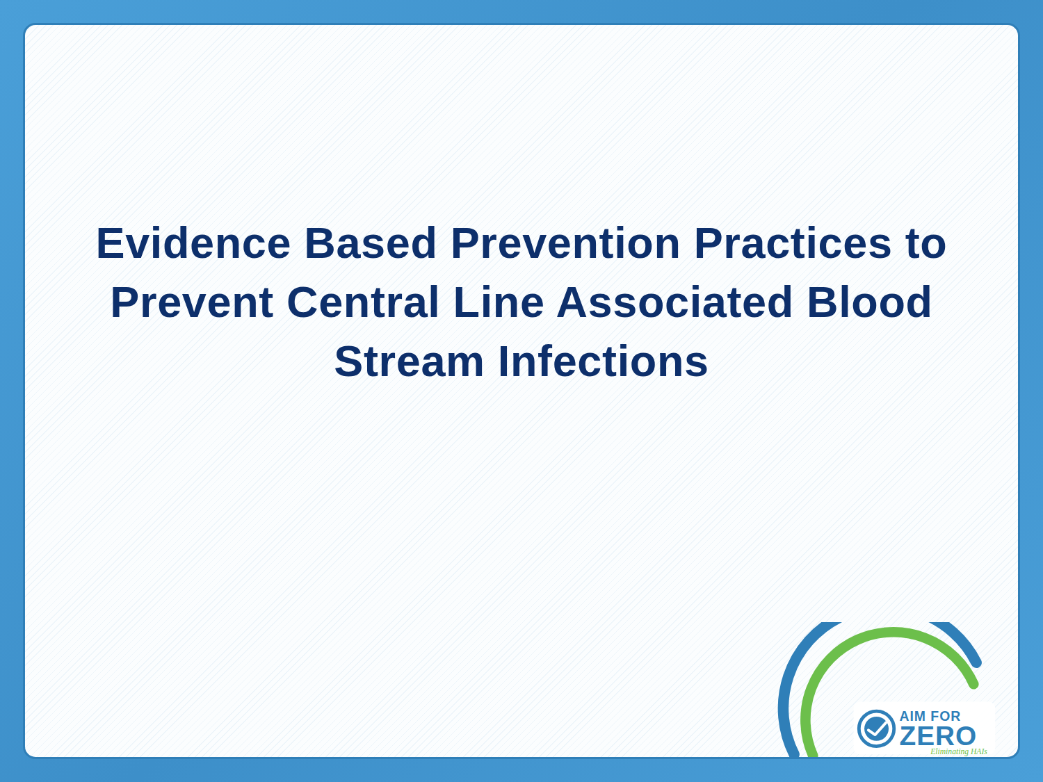Evidence Based Prevention Practices to Prevent Central Line Associated Blood Stream Infections
AIM FOR ZERO Eliminating HAIs